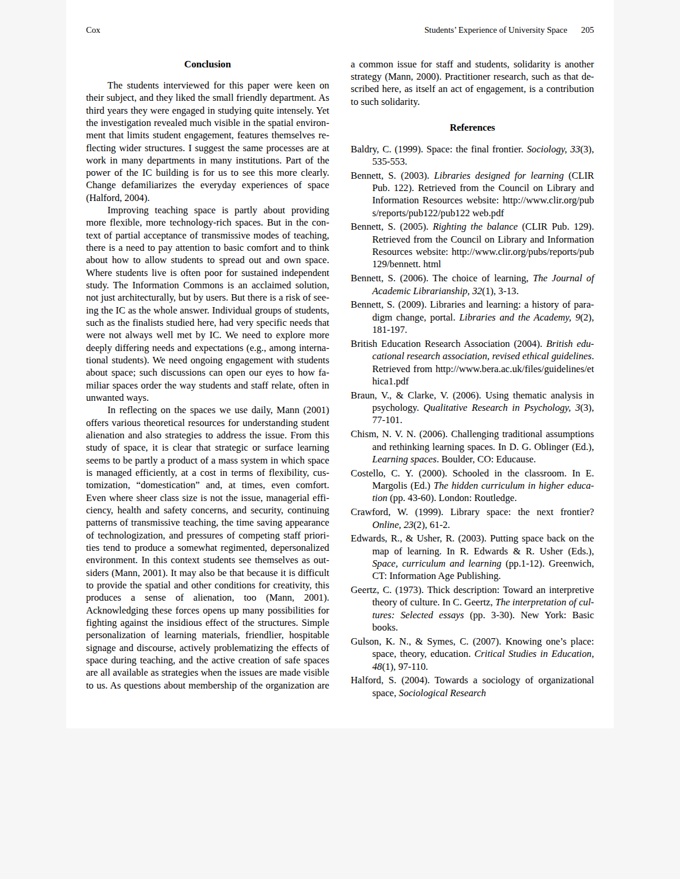Cox Students’ Experience of University Space205
Conclusion
The students interviewed for this paper were keen on their subject, and they liked the small friendly department. As third years they were engaged in studying quite intensely. Yet the investigation revealed much visible in the spatial environment that limits student engagement, features themselves reflecting wider structures. I suggest the same processes are at work in many departments in many institutions. Part of the power of the IC building is for us to see this more clearly. Change defamiliarizes the everyday experiences of space (Halford, 2004).
Improving teaching space is partly about providing more flexible, more technology-rich spaces. But in the context of partial acceptance of transmissive modes of teaching, there is a need to pay attention to basic comfort and to think about how to allow students to spread out and own space. Where students live is often poor for sustained independent study. The Information Commons is an acclaimed solution, not just architecturally, but by users. But there is a risk of seeing the IC as the whole answer. Individual groups of students, such as the finalists studied here, had very specific needs that were not always well met by IC. We need to explore more deeply differing needs and expectations (e.g., among international students). We need ongoing engagement with students about space; such discussions can open our eyes to how familiar spaces order the way students and staff relate, often in unwanted ways.
In reflecting on the spaces we use daily, Mann (2001) offers various theoretical resources for understanding student alienation and also strategies to address the issue. From this study of space, it is clear that strategic or surface learning seems to be partly a product of a mass system in which space is managed efficiently, at a cost in terms of flexibility, customization, “domestication” and, at times, even comfort. Even where sheer class size is not the issue, managerial efficiency, health and safety concerns, and security, continuing patterns of transmissive teaching, the time saving appearance of technologization, and pressures of competing staff priorities tend to produce a somewhat regimented, depersonalized environment. In this context students see themselves as outsiders (Mann, 2001). It may also be that because it is difficult to provide the spatial and other conditions for creativity, this produces a sense of alienation, too (Mann, 2001). Acknowledging these forces opens up many possibilities for fighting against the insidious effect of the structures. Simple personalization of learning materials, friendlier, hospitable signage and discourse, actively problematizing the effects of space during teaching, and the active creation of safe spaces are all available as strategies when the issues are made visible to us. As questions about membership of the organization are a common issue for staff and students, solidarity is another strategy (Mann, 2000). Practitioner research, such as that described here, as itself an act of engagement, is a contribution to such solidarity.
References
Baldry, C. (1999). Space: the final frontier. Sociology, 33(3), 535-553.
Bennett, S. (2003). Libraries designed for learning (CLIR Pub. 122). Retrieved from the Council on Library and Information Resources website: http://www.clir.org/pubs/reports/pub122/pub122 web.pdf
Bennett, S. (2005). Righting the balance (CLIR Pub. 129). Retrieved from the Council on Library and Information Resources website: http://www.clir.org/pubs/reports/pub129/bennett. html
Bennett, S. (2006). The choice of learning, The Journal of Academic Librarianship, 32(1), 3-13.
Bennett, S. (2009). Libraries and learning: a history of paradigm change, portal. Libraries and the Academy, 9(2), 181-197.
British Education Research Association (2004). British educational research association, revised ethical guidelines. Retrieved from http://www.bera.ac.uk/files/guidelines/ethica1.pdf
Braun, V., & Clarke, V. (2006). Using thematic analysis in psychology. Qualitative Research in Psychology, 3(3), 77-101.
Chism, N. V. N. (2006). Challenging traditional assumptions and rethinking learning spaces. In D. G. Oblinger (Ed.), Learning spaces. Boulder, CO: Educause.
Costello, C. Y. (2000). Schooled in the classroom. In E. Margolis (Ed.) The hidden curriculum in higher education (pp. 43-60). London: Routledge.
Crawford, W. (1999). Library space: the next frontier? Online, 23(2), 61-2.
Edwards, R., & Usher, R. (2003). Putting space back on the map of learning. In R. Edwards & R. Usher (Eds.), Space, curriculum and learning (pp.1-12). Greenwich, CT: Information Age Publishing.
Geertz, C. (1973). Thick description: Toward an interpretive theory of culture. In C. Geertz, The interpretation of cultures: Selected essays (pp. 3-30). New York: Basic books.
Gulson, K. N., & Symes, C. (2007). Knowing one’s place: space, theory, education. Critical Studies in Education, 48(1), 97-110.
Halford, S. (2004). Towards a sociology of organizational space, Sociological Research